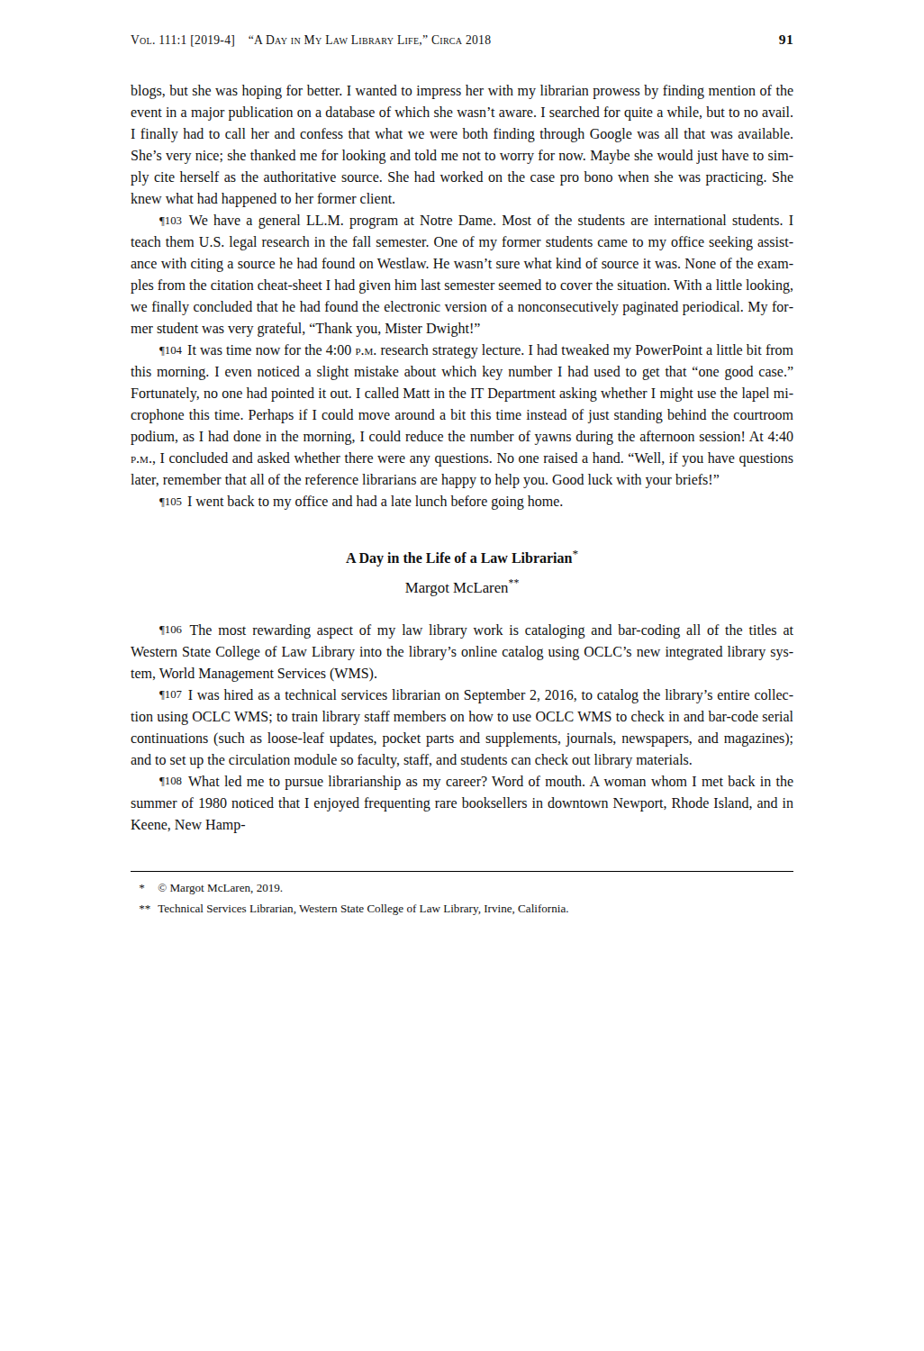Vol. 111:1 [2019-4] “A Day in My Law Library Life,” Circa 2018 91
blogs, but she was hoping for better. I wanted to impress her with my librarian prowess by finding mention of the event in a major publication on a database of which she wasn’t aware. I searched for quite a while, but to no avail. I finally had to call her and confess that what we were both finding through Google was all that was available. She’s very nice; she thanked me for looking and told me not to worry for now. Maybe she would just have to simply cite herself as the authoritative source. She had worked on the case pro bono when she was practicing. She knew what had happened to her former client.
¶103 We have a general LL.M. program at Notre Dame. Most of the students are international students. I teach them U.S. legal research in the fall semester. One of my former students came to my office seeking assistance with citing a source he had found on Westlaw. He wasn’t sure what kind of source it was. None of the examples from the citation cheat-sheet I had given him last semester seemed to cover the situation. With a little looking, we finally concluded that he had found the electronic version of a nonconsecutively paginated periodical. My former student was very grateful, “Thank you, Mister Dwight!”
¶104 It was time now for the 4:00 p.m. research strategy lecture. I had tweaked my PowerPoint a little bit from this morning. I even noticed a slight mistake about which key number I had used to get that “one good case.” Fortunately, no one had pointed it out. I called Matt in the IT Department asking whether I might use the lapel microphone this time. Perhaps if I could move around a bit this time instead of just standing behind the courtroom podium, as I had done in the morning, I could reduce the number of yawns during the afternoon session! At 4:40 p.m., I concluded and asked whether there were any questions. No one raised a hand. “Well, if you have questions later, remember that all of the reference librarians are happy to help you. Good luck with your briefs!”
¶105 I went back to my office and had a late lunch before going home.
A Day in the Life of a Law Librarian*
Margot McLaren**
¶106 The most rewarding aspect of my law library work is cataloging and bar-coding all of the titles at Western State College of Law Library into the library’s online catalog using OCLC’s new integrated library system, World Management Services (WMS).
¶107 I was hired as a technical services librarian on September 2, 2016, to catalog the library’s entire collection using OCLC WMS; to train library staff members on how to use OCLC WMS to check in and bar-code serial continuations (such as loose-leaf updates, pocket parts and supplements, journals, newspapers, and magazines); and to set up the circulation module so faculty, staff, and students can check out library materials.
¶108 What led me to pursue librarianship as my career? Word of mouth. A woman whom I met back in the summer of 1980 noticed that I enjoyed frequenting rare booksellers in downtown Newport, Rhode Island, and in Keene, New Hamp-
*© Margot McLaren, 2019.
**Technical Services Librarian, Western State College of Law Library, Irvine, California.